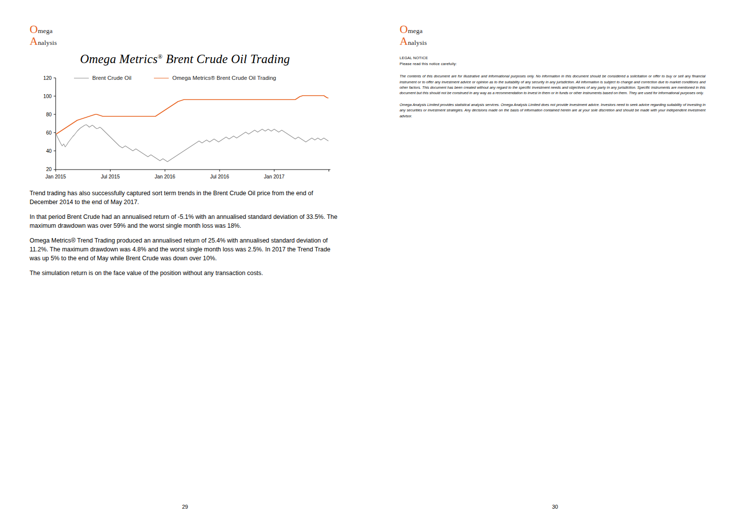Omega
Analysis
Omega Metrics® Brent Crude Oil Trading
Brent Crude Oil
Omega Metrics® Brent Crude Oil Trading
120 100 80 60 40 20 Jan 2015 Jul 2015 Jan 2016 Jul 2016 Jan 2017
Trend trading has also successfully captured sort term trends in the Brent Crude Oil price from the end of December 2014 to the end of May 2017.
In that period Brent Crude had an annualised return of -5.1% with an annualised standard deviation of 33.5%. The maximum drawdown was over 59% and the worst single month loss was 18%.
Omega Metrics® Trend Trading produced an annualised return of 25.4% with annualised standard deviation of 11.2%. The maximum drawdown was 4.8% and the worst single month loss was 2.5%. In 2017 the Trend Trade was up 5% to the end of May while Brent Crude was down over 10%.
The simulation return is on the face value of the position without any transaction costs.
29
Omega
Analysis
LEGAL NOTICE
Please read this notice carefully:
The contents of this document are for illustrative and informational purposes only. No information in this document should be considered a solicitation or offer to buy or sell any financial instrument or to offer any investment advice or opinion as to the suitability of any security in any jurisdiction. All information is subject to change and correction due to market conditions and other factors. This document has been created without any regard to the specific investment needs and objectives of any party in any jurisdiction. Specific instruments are mentioned in this document but this should not be construed in any way as a recommendation to invest in them or in funds or other instruments based on them. They are used for informational purposes only.
Omega Analysis Limited provides statistical analysis services. Omega Analysis Limited does not provide investment advice. Investors need to seek advice regarding suitability of investing in any securities or investment strategies. Any decisions made on the basis of information contained herein are at your sole discretion and should be made with your independent investment advisor.
30